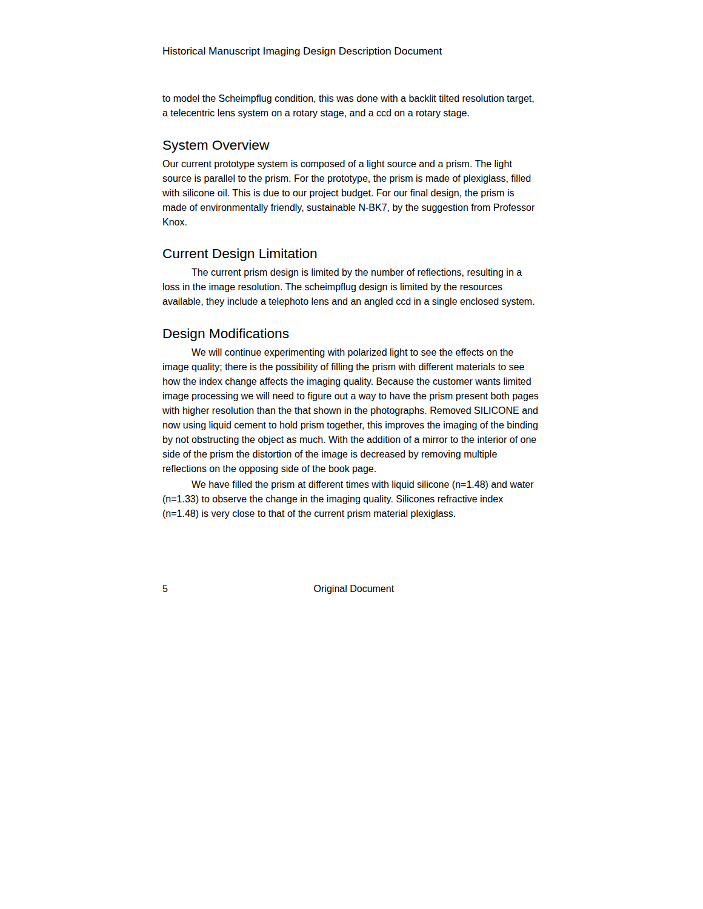Historical Manuscript Imaging Design Description Document
to model the Scheimpflug condition, this was done with a backlit tilted resolution target, a telecentric lens system on a rotary stage, and a ccd on a rotary stage.
System Overview
Our current prototype system is composed of a light source and a prism. The light source is parallel to the prism. For the prototype, the prism is made of plexiglass, filled with silicone oil. This is due to our project budget. For our final design, the prism is made of environmentally friendly, sustainable N-BK7, by the suggestion from Professor Knox.
Current Design Limitation
The current prism design is limited by the number of reflections, resulting in a loss in the image resolution. The scheimpflug design is limited by the resources available, they include a telephoto lens and an angled ccd in a single enclosed system.
Design Modifications
We will continue experimenting with polarized light to see the effects on the image quality; there is the possibility of filling the prism with different materials to see how the index change affects the imaging quality. Because the customer wants limited image processing we will need to figure out a way to have the prism present both pages with higher resolution than the that shown in the photographs. Removed SILICONE and now using liquid cement to hold prism together, this improves the imaging of the binding by not obstructing the object as much. With the addition of a mirror to the interior of one side of the prism the distortion of the image is decreased by removing multiple reflections on the opposing side of the book page.
We have filled the prism at different times with liquid silicone (n=1.48) and water (n=1.33) to observe the change in the imaging quality. Silicones refractive index (n=1.48) is very close to that of the current prism material plexiglass.
5 Original Document